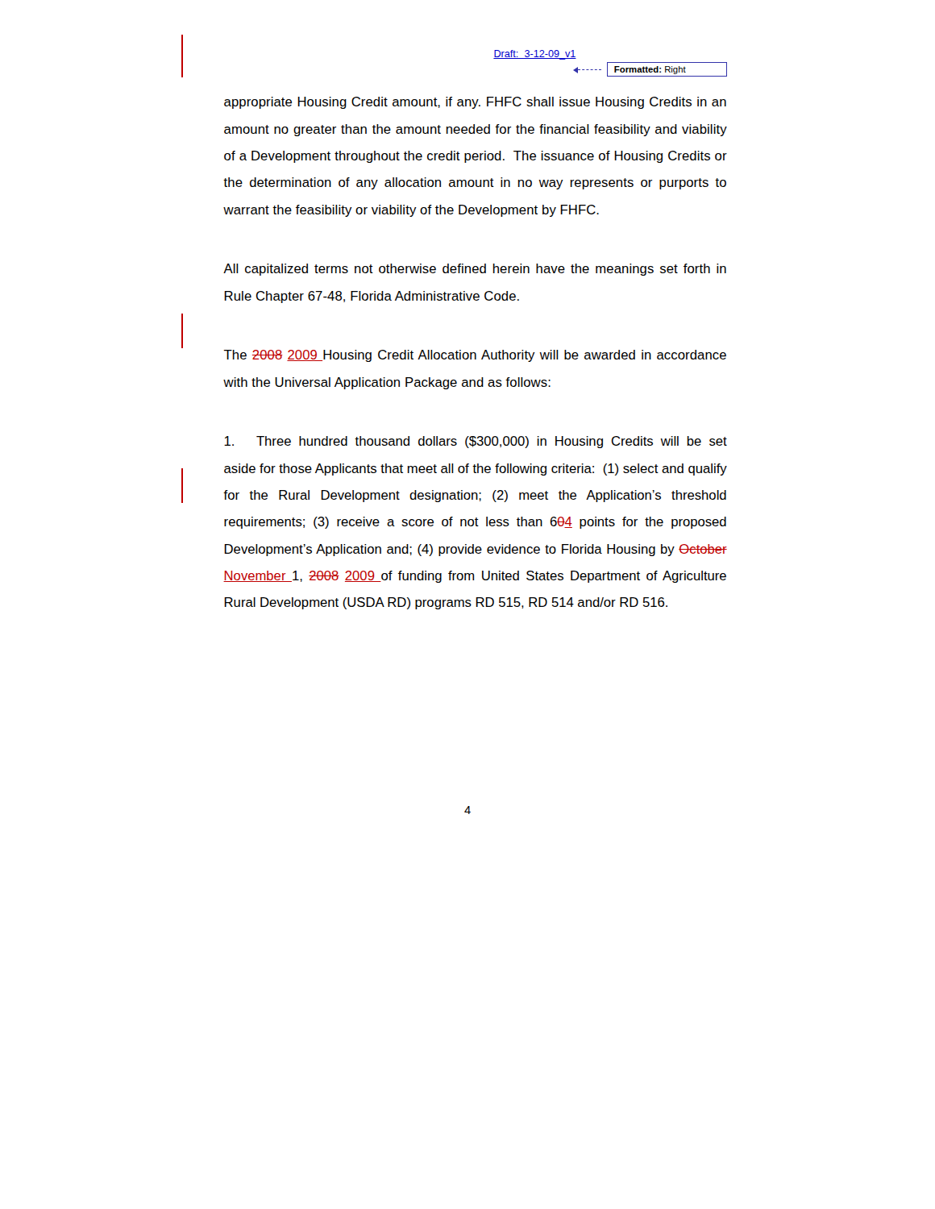Draft: 3-12-09_v1
Formatted: Right
appropriate Housing Credit amount, if any. FHFC shall issue Housing Credits in an amount no greater than the amount needed for the financial feasibility and viability of a Development throughout the credit period. The issuance of Housing Credits or the determination of any allocation amount in no way represents or purports to warrant the feasibility or viability of the Development by FHFC.
All capitalized terms not otherwise defined herein have the meanings set forth in Rule Chapter 67-48, Florida Administrative Code.
The 2008 2009 Housing Credit Allocation Authority will be awarded in accordance with the Universal Application Package and as follows:
1. Three hundred thousand dollars ($300,000) in Housing Credits will be set aside for those Applicants that meet all of the following criteria: (1) select and qualify for the Rural Development designation; (2) meet the Application’s threshold requirements; (3) receive a score of not less than 604 points for the proposed Development’s Application and; (4) provide evidence to Florida Housing by October November 1, 2008 2009 of funding from United States Department of Agriculture Rural Development (USDA RD) programs RD 515, RD 514 and/or RD 516.
4